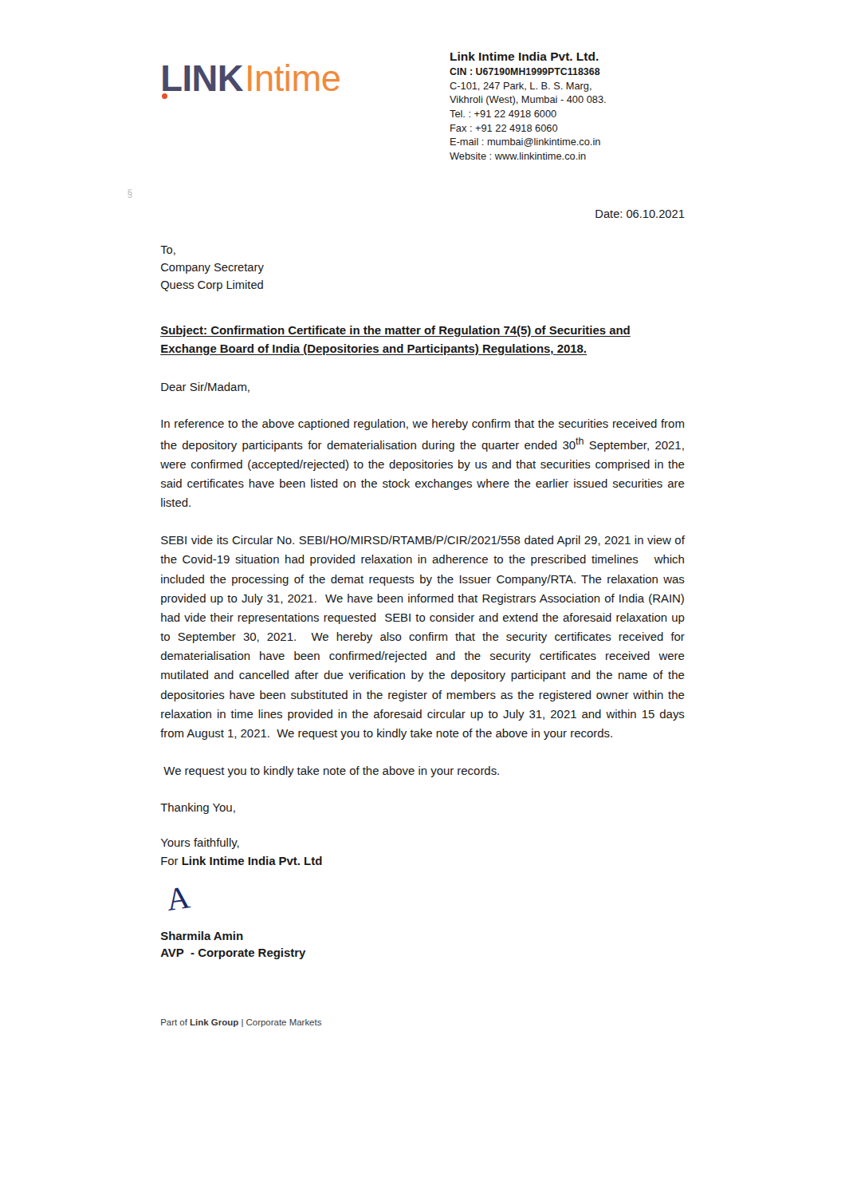§
LINK Intime
Link Intime India Pvt. Ltd.
CIN : U67190MH1999PTC118368
C-101, 247 Park, L. B. S. Marg,
Vikhroli (West), Mumbai - 400 083.
Tel. : +91 22 4918 6000
Fax : +91 22 4918 6060
E-mail : mumbai@linkintime.co.in
Website : www.linkintime.co.in
Date: 06.10.2021
To,
Company Secretary
Quess Corp Limited
Subject: Confirmation Certificate in the matter of Regulation 74(5) of Securities and Exchange Board of India (Depositories and Participants) Regulations, 2018.
Dear Sir/Madam,
In reference to the above captioned regulation, we hereby confirm that the securities received from the depository participants for dematerialisation during the quarter ended 30th September, 2021, were confirmed (accepted/rejected) to the depositories by us and that securities comprised in the said certificates have been listed on the stock exchanges where the earlier issued securities are listed.
SEBI vide its Circular No. SEBI/HO/MIRSD/RTAMB/P/CIR/2021/558 dated April 29, 2021 in view of the Covid-19 situation had provided relaxation in adherence to the prescribed timelines which included the processing of the demat requests by the Issuer Company/RTA. The relaxation was provided up to July 31, 2021. We have been informed that Registrars Association of India (RAIN) had vide their representations requested SEBI to consider and extend the aforesaid relaxation up to September 30, 2021. We hereby also confirm that the security certificates received for dematerialisation have been confirmed/rejected and the security certificates received were mutilated and cancelled after due verification by the depository participant and the name of the depositories have been substituted in the register of members as the registered owner within the relaxation in time lines provided in the aforesaid circular up to July 31, 2021 and within 15 days from August 1, 2021. We request you to kindly take note of the above in your records.
We request you to kindly take note of the above in your records.
Thanking You,
Yours faithfully,
For Link Intime India Pvt. Ltd
A
Sharmila Amin
AVP - Corporate Registry
Part of Link Group | Corporate Markets